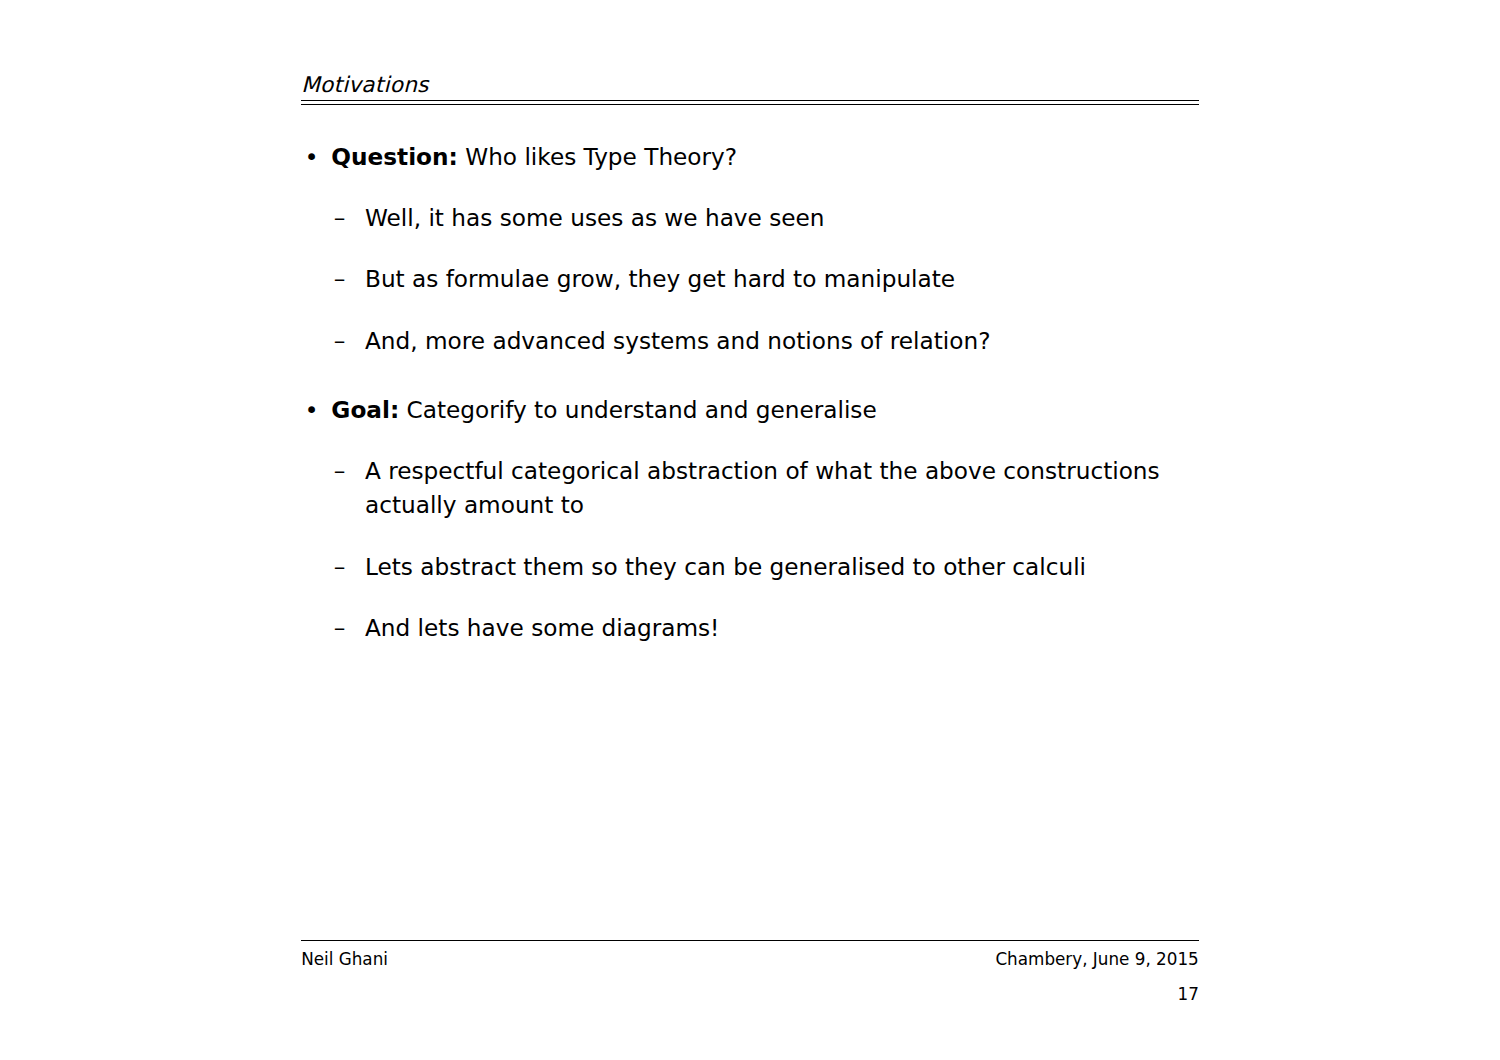Motivations
Question: Who likes Type Theory?
Well, it has some uses as we have seen
But as formulae grow, they get hard to manipulate
And, more advanced systems and notions of relation?
Goal: Categorify to understand and generalise
A respectful categorical abstraction of what the above constructions actually amount to
Lets abstract them so they can be generalised to other calculi
And lets have some diagrams!
Neil Ghani Chambery, June 9, 2015
17